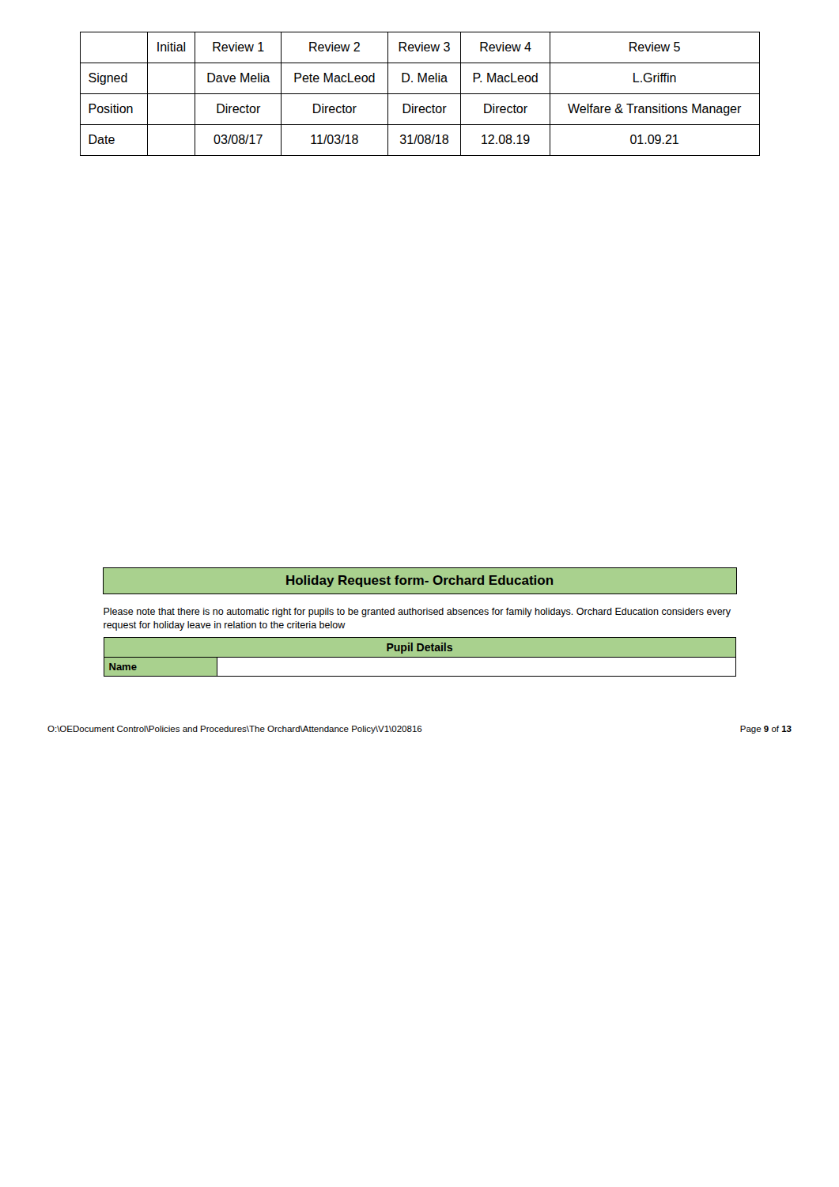| | Initial | Review 1 | Review 2 | Review 3 | Review 4 | Review 5 |
| Signed | | Dave Melia | Pete MacLeod | D. Melia | P. MacLeod | L.Griffin |
| Position | | Director | Director | Director | Director | Welfare & Transitions Manager |
| Date | | 03/08/17 | 11/03/18 | 31/08/18 | 12.08.19 | 01.09.21 |
Holiday Request form- Orchard Education
Please note that there is no automatic right for pupils to be granted authorised absences for family holidays. Orchard Education considers every request for holiday leave in relation to the criteria below
| Pupil Details |
| Name | |
O:\OEDocument Control\Policies and Procedures\The Orchard\Attendance Policy\V1\020816
Page 9 of 13